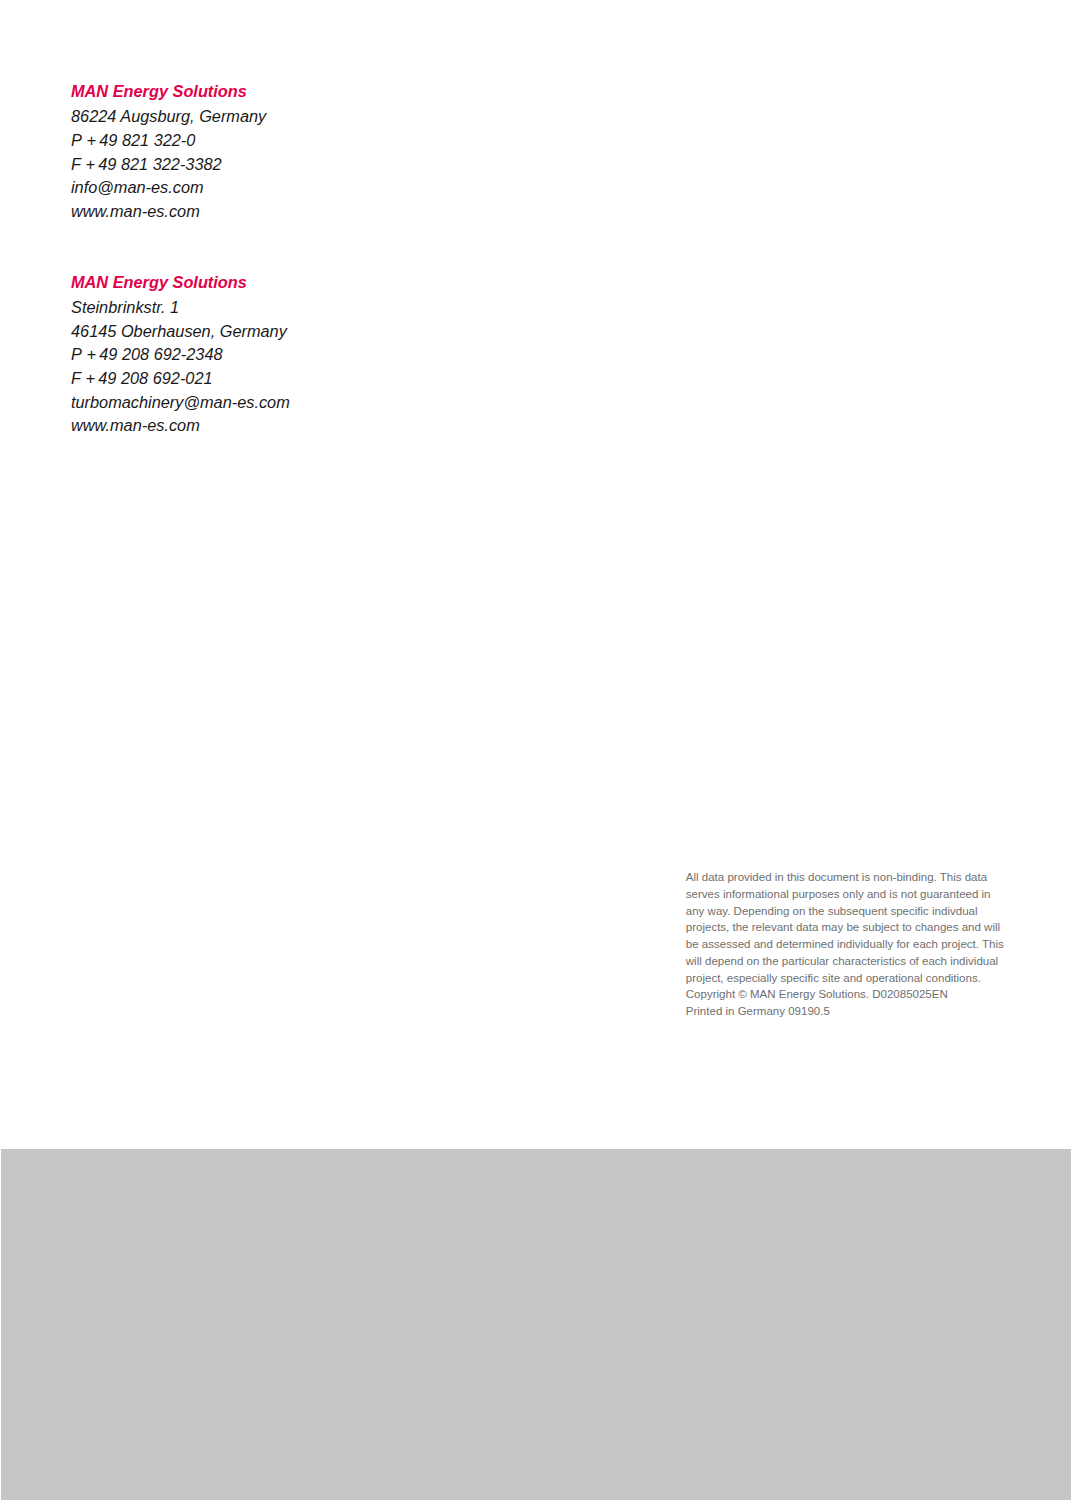MAN Energy Solutions
86224 Augsburg, Germany
P + 49 821 322-0
F + 49 821 322-3382
info@man-es.com
www.man-es.com
MAN Energy Solutions
Steinbrinkstr. 1
46145 Oberhausen, Germany
P + 49 208 692-2348
F + 49 208 692-021
turbomachinery@man-es.com
www.man-es.com
All data provided in this document is non-binding. This data serves informational purposes only and is not guaranteed in any way. Depending on the subsequent specific indivdual projects, the relevant data may be subject to changes and will be assessed and determined individually for each project. This will depend on the particular characteristics of each individual project, especially specific site and operational conditions.
Copyright © MAN Energy Solutions. D02085025EN
Printed in Germany 09190.5